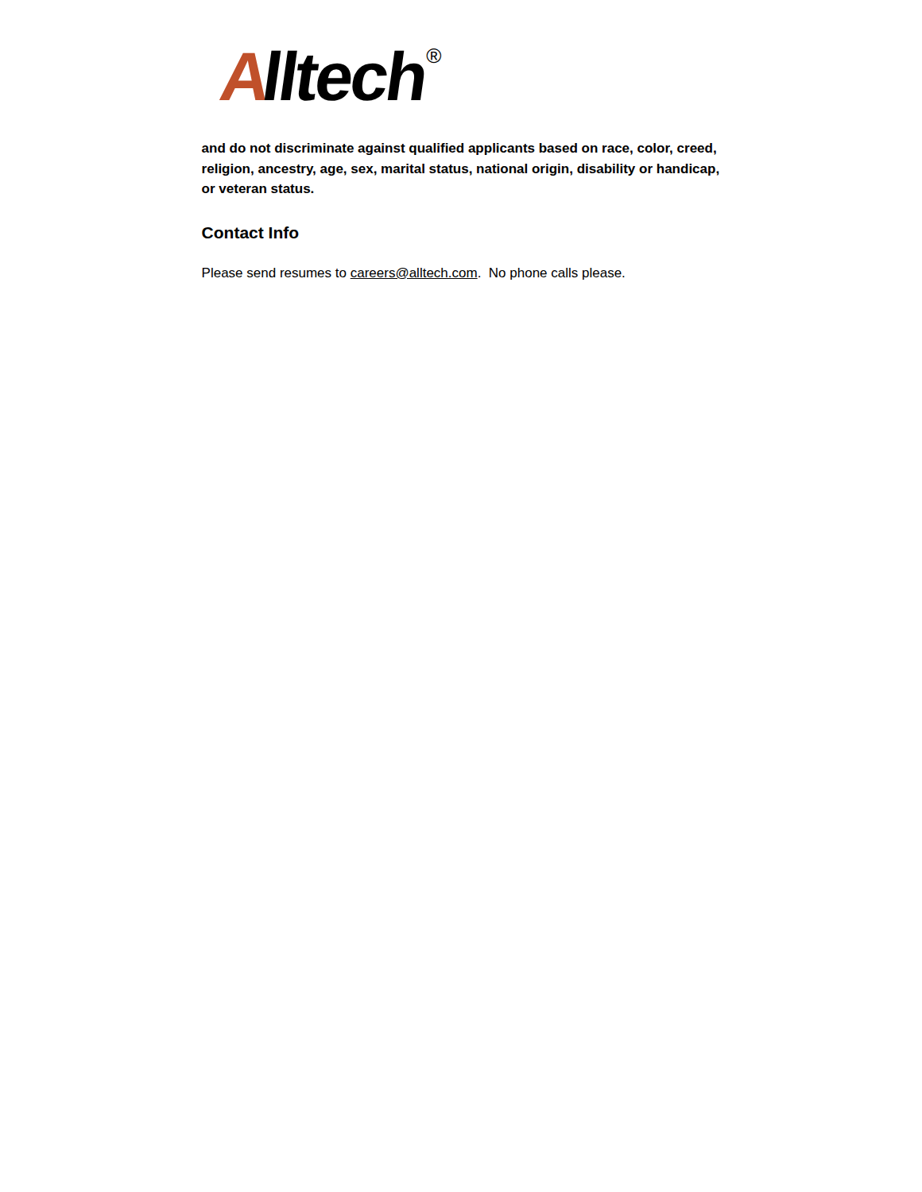Alltech®
and do not discriminate against qualified applicants based on race, color, creed, religion, ancestry, age, sex, marital status, national origin, disability or handicap, or veteran status.
Contact Info
Please send resumes to careers@alltech.com. No phone calls please.